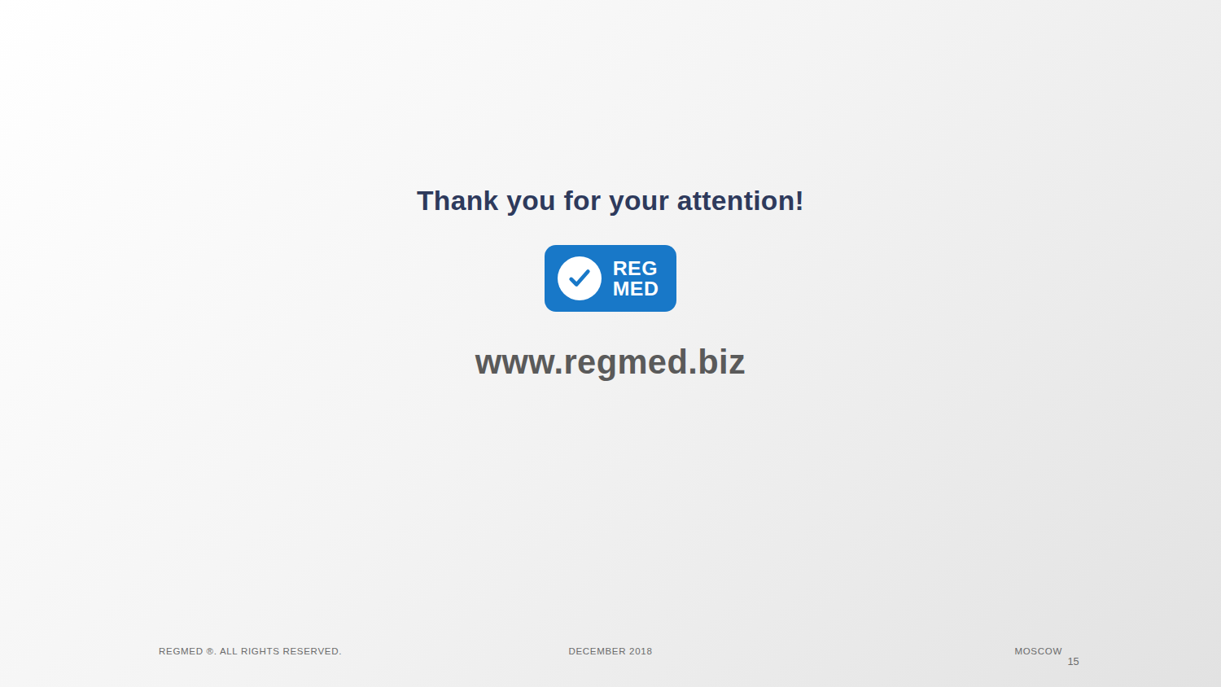Thank you for your attention!
REG
MED
www.regmed.biz
REGMED ®. ALL RIGHTS RESERVED.
DECEMBER 2018
MOSCOW 15